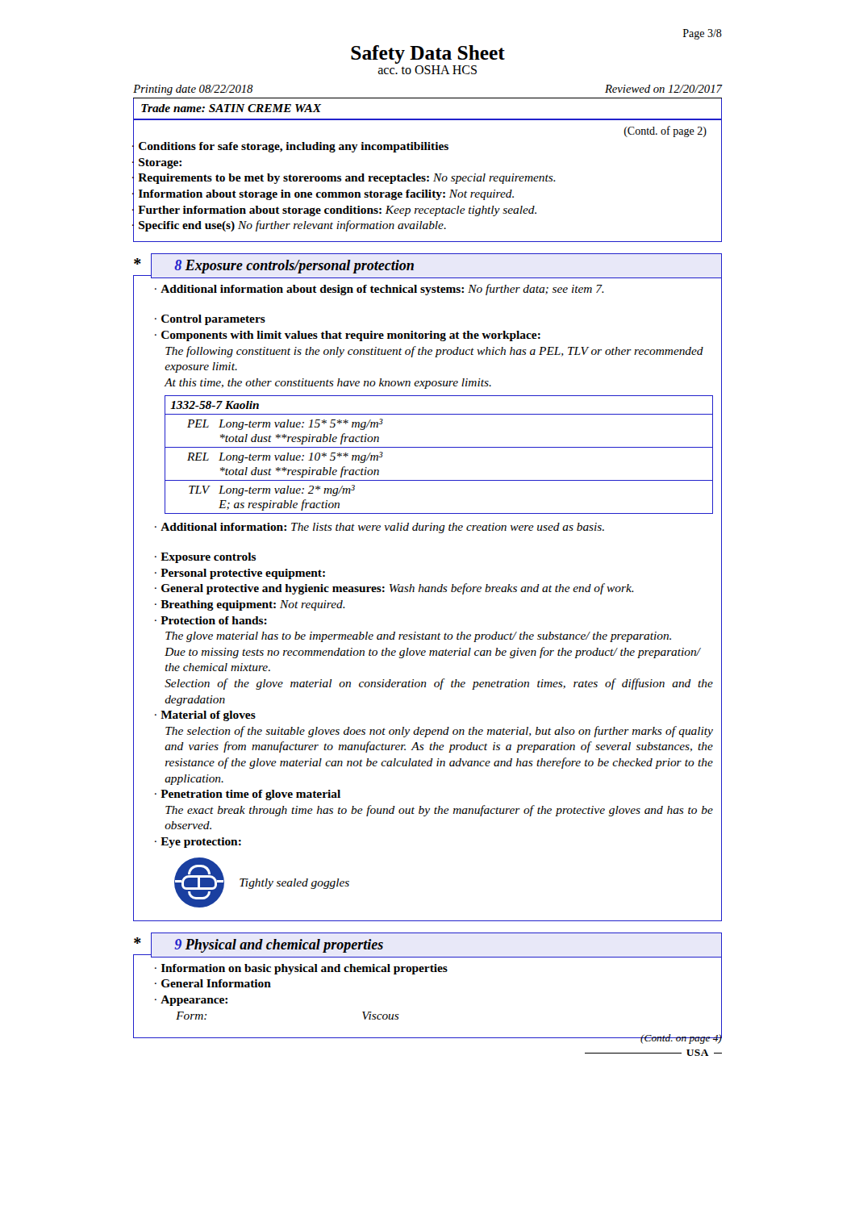Page 3/8
Safety Data Sheet
acc. to OSHA HCS
Printing date 08/22/2018 Reviewed on 12/20/2017
Trade name: SATIN CREME WAX
(Contd. of page 2)
· Conditions for safe storage, including any incompatibilities
· Storage:
· Requirements to be met by storerooms and receptacles: No special requirements.
· Information about storage in one common storage facility: Not required.
· Further information about storage conditions: Keep receptacle tightly sealed.
· Specific end use(s) No further relevant information available.
*
8 Exposure controls/personal protection
· Additional information about design of technical systems: No further data; see item 7.
· Control parameters
· Components with limit values that require monitoring at the workplace:
The following constituent is the only constituent of the product which has a PEL, TLV or other recommended exposure limit.
At this time, the other constituents have no known exposure limits.
1332-58-7 Kaolin
| PEL | Long-term value: 15* 5** mg/m³ *total dust **respirable fraction |
| REL | Long-term value: 10* 5** mg/m³ *total dust **respirable fraction |
| TLV | Long-term value: 2* mg/m³ E; as respirable fraction |
· Additional information: The lists that were valid during the creation were used as basis.
· Exposure controls
· Personal protective equipment:
· General protective and hygienic measures: Wash hands before breaks and at the end of work.
· Breathing equipment: Not required.
· Protection of hands:
The glove material has to be impermeable and resistant to the product/ the substance/ the preparation.
Due to missing tests no recommendation to the glove material can be given for the product/ the preparation/ the chemical mixture.
Selection of the glove material on consideration of the penetration times, rates of diffusion and the degradation
· Material of gloves
The selection of the suitable gloves does not only depend on the material, but also on further marks of quality and varies from manufacturer to manufacturer. As the product is a preparation of several substances, the resistance of the glove material can not be calculated in advance and has therefore to be checked prior to the application.
· Penetration time of glove material
The exact break through time has to be found out by the manufacturer of the protective gloves and has to be observed.
· Eye protection:
Tightly sealed goggles
*
9 Physical and chemical properties
· Information on basic physical and chemical properties
· General Information
· Appearance:
Form: Viscous
(Contd. on page 4)
USA